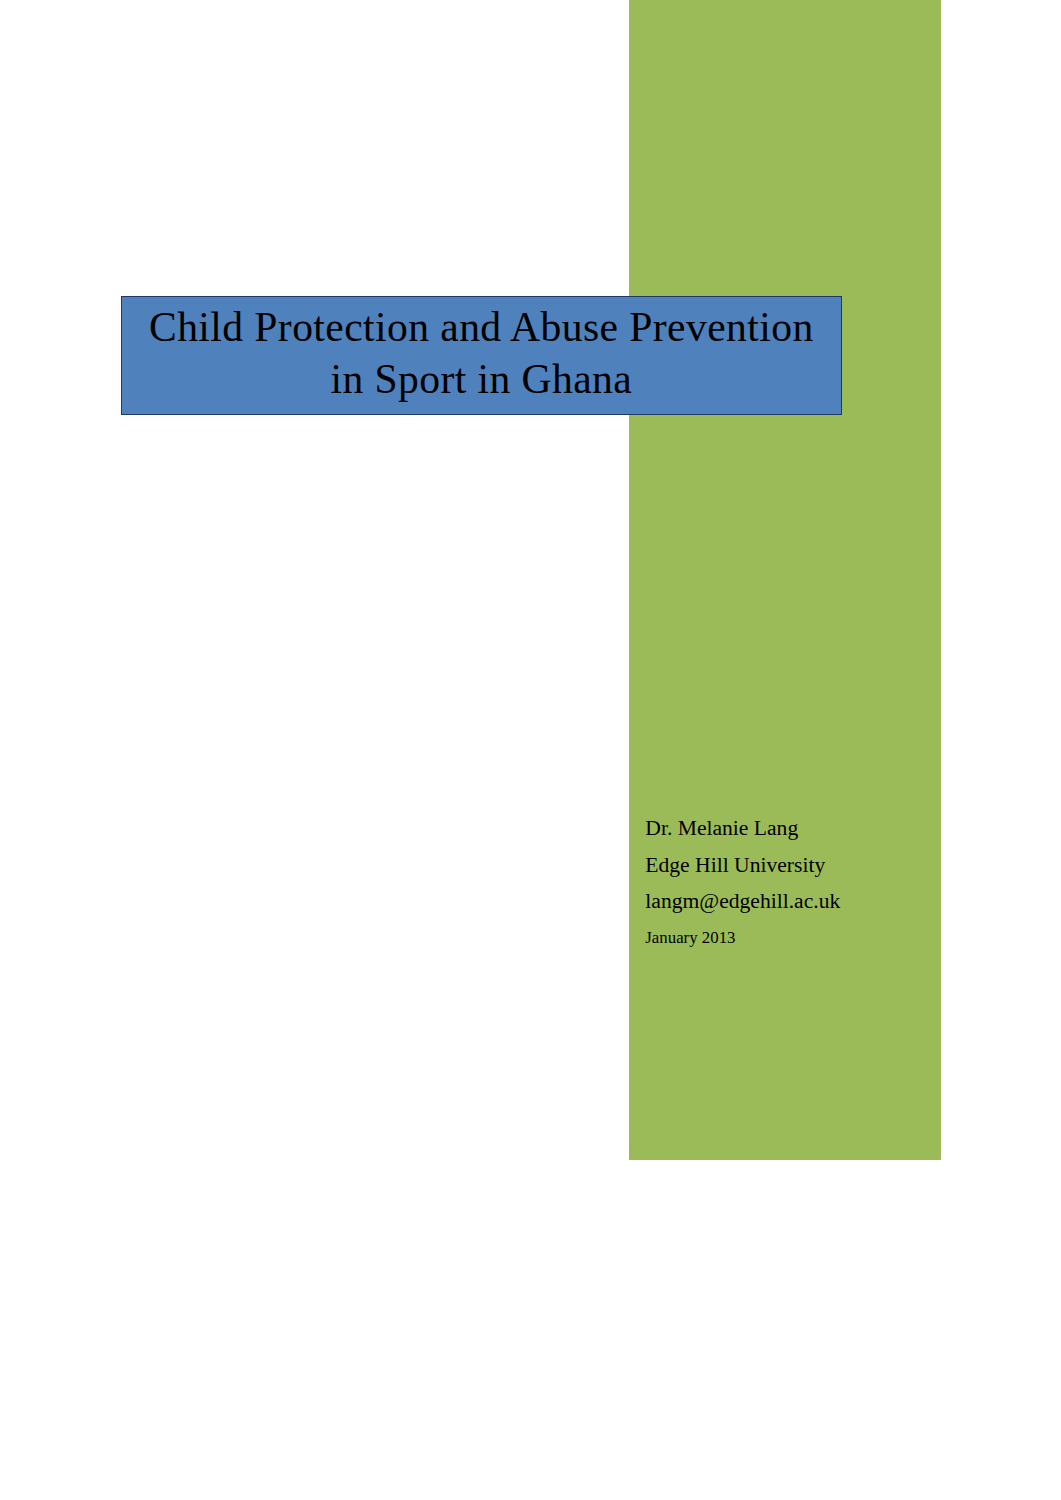Child Protection and Abuse Prevention in Sport in Ghana
Dr. Melanie Lang
Edge Hill University
langm@edgehill.ac.uk
January 2013